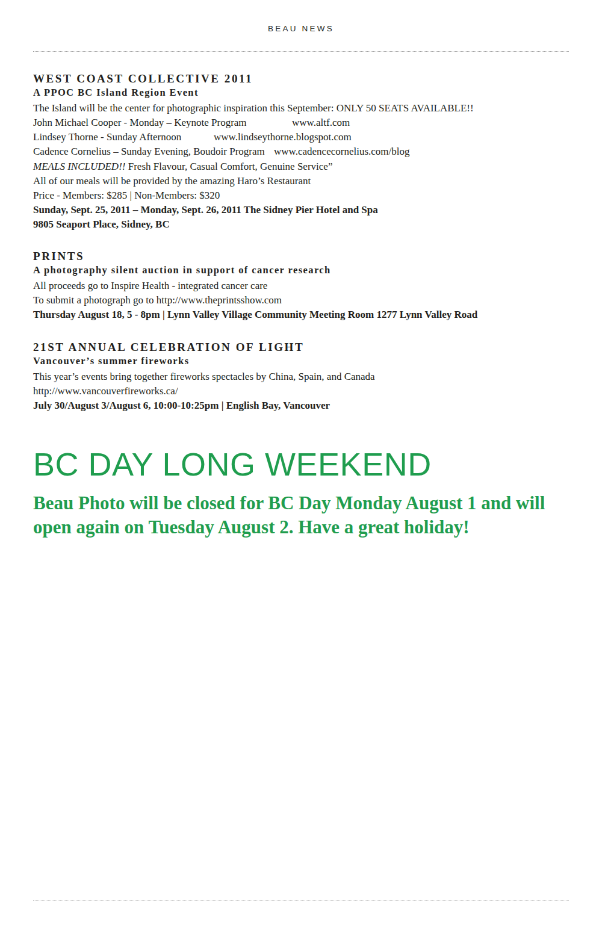BEAU NEWS
West Coast Collective 2011
A PPOC BC Island Region Event
The Island will be the center for photographic inspiration this September: ONLY 50 SEATS AVAILABLE!!
John Michael Cooper - Monday – Keynote Programwww.altf.com
Lindsey Thorne - Sunday Afternoonwww.lindseythorne.blogspot.com
Cadence Cornelius – Sunday Evening, Boudoir Programwww.cadencecornelius.com/blog
MEALS INCLUDED!! Fresh Flavour, Casual Comfort, Genuine Service”
All of our meals will be provided by the amazing Haro’s Restaurant
Price - Members: $285 | Non-Members: $320
Sunday, Sept. 25, 2011 – Monday, Sept. 26, 2011 The Sidney Pier Hotel and Spa
9805 Seaport Place, Sidney, BC
Prints
A photography silent auction in support of cancer research
All proceeds go to Inspire Health - integrated cancer care
To submit a photograph go to http://www.theprintsshow.com
Thursday August 18, 5 - 8pm | Lynn Valley Village Community Meeting Room 1277 Lynn Valley Road
21st Annual Celebration of Light
Vancouver’s summer fireworks
This year’s events bring together fireworks spectacles by China, Spain, and Canada
http://www.vancouverfireworks.ca/
July 30/August 3/August 6, 10:00-10:25pm | English Bay, Vancouver
BC DAY LONG WEEKEND
Beau Photo will be closed for BC Day Monday August 1 and will open again on Tuesday August 2. Have a great holiday!